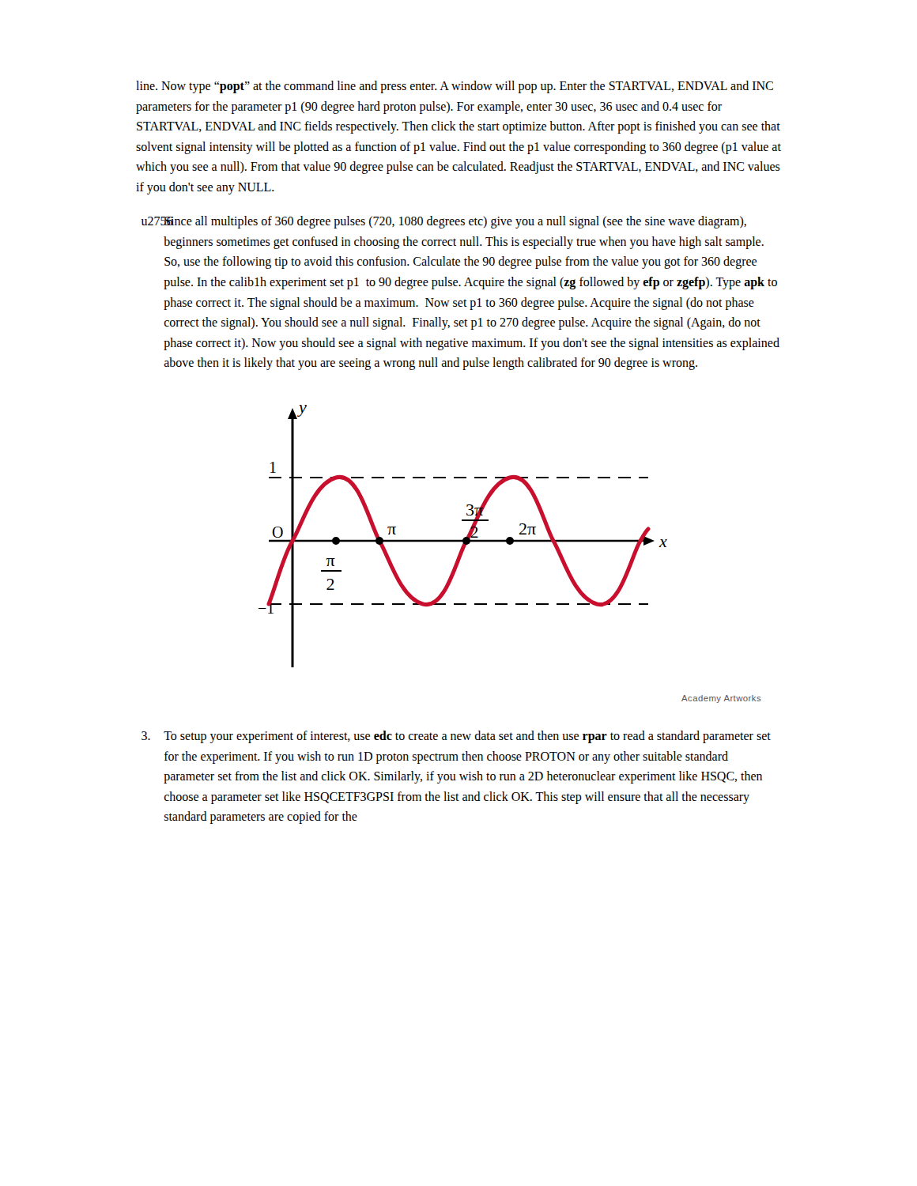line. Now type “popt” at the command line and press enter. A window will pop up. Enter the STARTVAL, ENDVAL and INC parameters for the parameter p1 (90 degree hard proton pulse). For example, enter 30 usec, 36 usec and 0.4 usec for STARTVAL, ENDVAL and INC fields respectively. Then click the start optimize button. After popt is finished you can see that solvent signal intensity will be plotted as a function of p1 value. Find out the p1 value corresponding to 360 degree (p1 value at which you see a null). From that value 90 degree pulse can be calculated. Readjust the STARTVAL, ENDVAL, and INC values if you don't see any NULL.
Since all multiples of 360 degree pulses (720, 1080 degrees etc) give you a null signal (see the sine wave diagram), beginners sometimes get confused in choosing the correct null. This is especially true when you have high salt sample. So, use the following tip to avoid this confusion. Calculate the 90 degree pulse from the value you got for 360 degree pulse. In the calib1h experiment set p1 to 90 degree pulse. Acquire the signal (zg followed by efp or zgefp). Type apk to phase correct it. The signal should be a maximum. Now set p1 to 360 degree pulse. Acquire the signal (do not phase correct the signal). You should see a null signal. Finally, set p1 to 270 degree pulse. Acquire the signal (Again, do not phase correct it). Now you should see a signal with negative maximum. If you don't see the signal intensities as explained above then it is likely that you are seeing a wrong null and pulse length calibrated for 90 degree is wrong.
y x 1 −1 O π 2 π 3π 2 2π
Academy Artworks
To setup your experiment of interest, use edc to create a new data set and then use rpar to read a standard parameter set for the experiment. If you wish to run 1D proton spectrum then choose PROTON or any other suitable standard parameter set from the list and click OK. Similarly, if you wish to run a 2D heteronuclear experiment like HSQC, then choose a parameter set like HSQCETF3GPSI from the list and click OK. This step will ensure that all the necessary standard parameters are copied for the